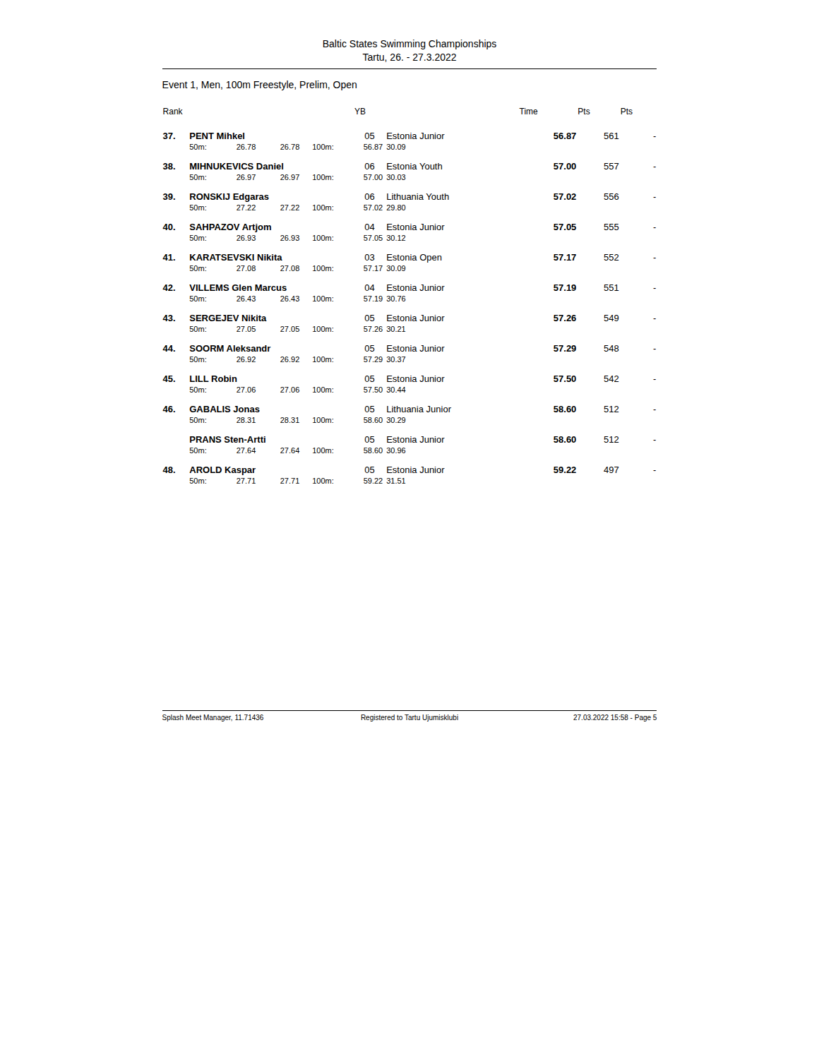Baltic States Swimming Championships
Tartu, 26. - 27.3.2022
Event 1, Men, 100m Freestyle, Prelim, Open
| Rank | | YB | | Time | Pts | Pts |
| --- | --- | --- | --- | --- | --- | --- |
| 37. | PENT Mihkel | 05 | Estonia Junior | 56.87 | 561 | - |
| | 50m: 26.78 26.78 100m: | 56.87 | 30.09 | | | |
| 38. | MIHNUKEVICS Daniel | 06 | Estonia Youth | 57.00 | 557 | - |
| | 50m: 26.97 26.97 100m: | 57.00 | 30.03 | | | |
| 39. | RONSKIJ Edgaras | 06 | Lithuania Youth | 57.02 | 556 | - |
| | 50m: 27.22 27.22 100m: | 57.02 | 29.80 | | | |
| 40. | SAHPAZOV Artjom | 04 | Estonia Junior | 57.05 | 555 | - |
| | 50m: 26.93 26.93 100m: | 57.05 | 30.12 | | | |
| 41. | KARATSEVSKI Nikita | 03 | Estonia Open | 57.17 | 552 | - |
| | 50m: 27.08 27.08 100m: | 57.17 | 30.09 | | | |
| 42. | VILLEMS Glen Marcus | 04 | Estonia Junior | 57.19 | 551 | - |
| | 50m: 26.43 26.43 100m: | 57.19 | 30.76 | | | |
| 43. | SERGEJEV Nikita | 05 | Estonia Junior | 57.26 | 549 | - |
| | 50m: 27.05 27.05 100m: | 57.26 | 30.21 | | | |
| 44. | SOORM Aleksandr | 05 | Estonia Junior | 57.29 | 548 | - |
| | 50m: 26.92 26.92 100m: | 57.29 | 30.37 | | | |
| 45. | LILL Robin | 05 | Estonia Junior | 57.50 | 542 | - |
| | 50m: 27.06 27.06 100m: | 57.50 | 30.44 | | | |
| 46. | GABALIS Jonas | 05 | Lithuania Junior | 58.60 | 512 | - |
| | 50m: 28.31 28.31 100m: | 58.60 | 30.29 | | | |
| | PRANS Sten-Artti | 05 | Estonia Junior | 58.60 | 512 | - |
| | 50m: 27.64 27.64 100m: | 58.60 | 30.96 | | | |
| 48. | AROLD Kaspar | 05 | Estonia Junior | 59.22 | 497 | - |
| | 50m: 27.71 27.71 100m: | 59.22 | 31.51 | | | |
Splash Meet Manager, 11.71436
Registered to Tartu Ujumisklubi
27.03.2022 15:58 - Page 5